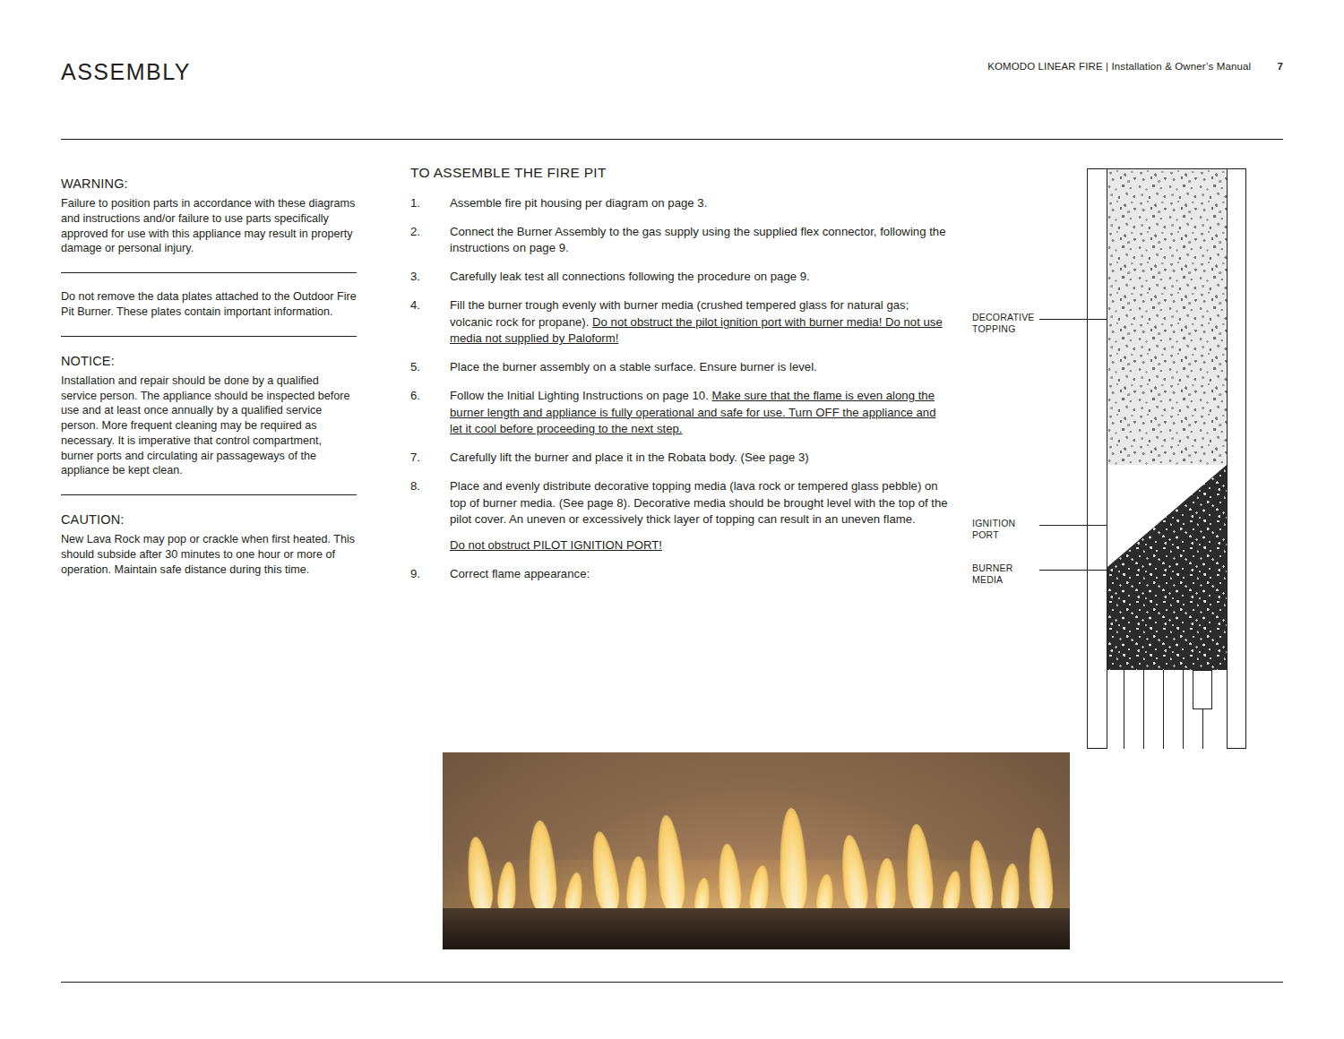ASSEMBLY
KOMODO LINEAR FIRE | Installation & Owner’s Manual 7
WARNING:
Failure to position parts in accordance with these diagrams and instructions and/or failure to use parts specifically approved for use with this appliance may result in property damage or personal injury.
Do not remove the data plates attached to the Outdoor Fire Pit Burner. These plates contain important information.
NOTICE:
Installation and repair should be done by a qualified service person. The appliance should be inspected before use and at least once annually by a qualified service person. More frequent cleaning may be required as necessary. It is imperative that control compartment, burner ports and circulating air passageways of the appliance be kept clean.
CAUTION:
New Lava Rock may pop or crackle when first heated. This should subside after 30 minutes to one hour or more of operation. Maintain safe distance during this time.
TO ASSEMBLE THE FIRE PIT
Assemble fire pit housing per diagram on page 3.
Connect the Burner Assembly to the gas supply using the supplied flex connector, following the instructions on page 9.
Carefully leak test all connections following the procedure on page 9.
Fill the burner trough evenly with burner media (crushed tempered glass for natural gas; volcanic rock for propane). Do not obstruct the pilot ignition port with burner media! Do not use media not supplied by Paloform!
Place the burner assembly on a stable surface. Ensure burner is level.
Follow the Initial Lighting Instructions on page 10. Make sure that the flame is even along the burner length and appliance is fully operational and safe for use. Turn OFF the appliance and let it cool before proceeding to the next step.
Carefully lift the burner and place it in the Robata body. (See page 3)
Place and evenly distribute decorative topping media (lava rock or tempered glass pebble) on top of burner media. (See page 8). Decorative media should be brought level with the top of the pilot cover. An uneven or excessively thick layer of topping can result in an uneven flame.
Do not obstruct PILOT IGNITION PORT!
Correct flame appearance:
DECORATIVE
TOPPING
IGNITION
PORT
BURNER
MEDIA